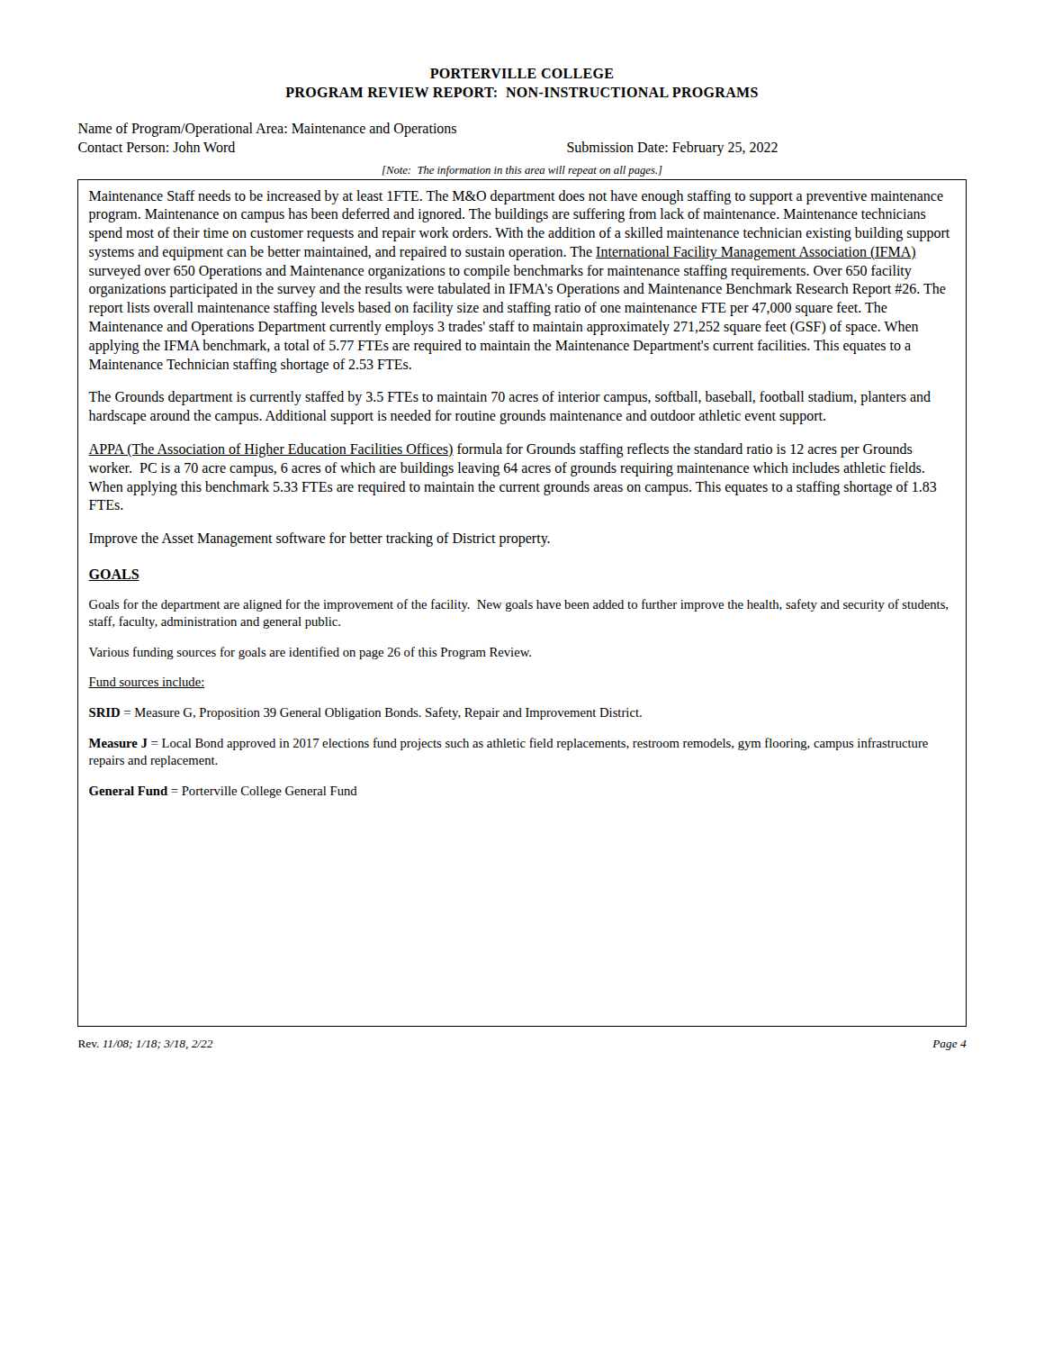PORTERVILLE COLLEGE
PROGRAM REVIEW REPORT: NON-INSTRUCTIONAL PROGRAMS
Name of Program/Operational Area: Maintenance and Operations
Contact Person: John Word Submission Date: February 25, 2022
[Note: The information in this area will repeat on all pages.]
Maintenance Staff needs to be increased by at least 1FTE. The M&O department does not have enough staffing to support a preventive maintenance program. Maintenance on campus has been deferred and ignored. The buildings are suffering from lack of maintenance. Maintenance technicians spend most of their time on customer requests and repair work orders. With the addition of a skilled maintenance technician existing building support systems and equipment can be better maintained, and repaired to sustain operation. The International Facility Management Association (IFMA) surveyed over 650 Operations and Maintenance organizations to compile benchmarks for maintenance staffing requirements. Over 650 facility organizations participated in the survey and the results were tabulated in IFMA's Operations and Maintenance Benchmark Research Report #26. The report lists overall maintenance staffing levels based on facility size and staffing ratio of one maintenance FTE per 47,000 square feet. The Maintenance and Operations Department currently employs 3 trades' staff to maintain approximately 271,252 square feet (GSF) of space. When applying the IFMA benchmark, a total of 5.77 FTEs are required to maintain the Maintenance Department's current facilities. This equates to a Maintenance Technician staffing shortage of 2.53 FTEs.
The Grounds department is currently staffed by 3.5 FTEs to maintain 70 acres of interior campus, softball, baseball, football stadium, planters and hardscape around the campus. Additional support is needed for routine grounds maintenance and outdoor athletic event support.
APPA (The Association of Higher Education Facilities Offices) formula for Grounds staffing reflects the standard ratio is 12 acres per Grounds worker. PC is a 70 acre campus, 6 acres of which are buildings leaving 64 acres of grounds requiring maintenance which includes athletic fields. When applying this benchmark 5.33 FTEs are required to maintain the current grounds areas on campus. This equates to a staffing shortage of 1.83 FTEs.
Improve the Asset Management software for better tracking of District property.
GOALS
Goals for the department are aligned for the improvement of the facility. New goals have been added to further improve the health, safety and security of students, staff, faculty, administration and general public.
Various funding sources for goals are identified on page 26 of this Program Review.
Fund sources include:
SRID = Measure G, Proposition 39 General Obligation Bonds. Safety, Repair and Improvement District.
Measure J = Local Bond approved in 2017 elections fund projects such as athletic field replacements, restroom remodels, gym flooring, campus infrastructure repairs and replacement.
General Fund = Porterville College General Fund
Rev. 11/08; 1/18; 3/18, 2/22 Page 4